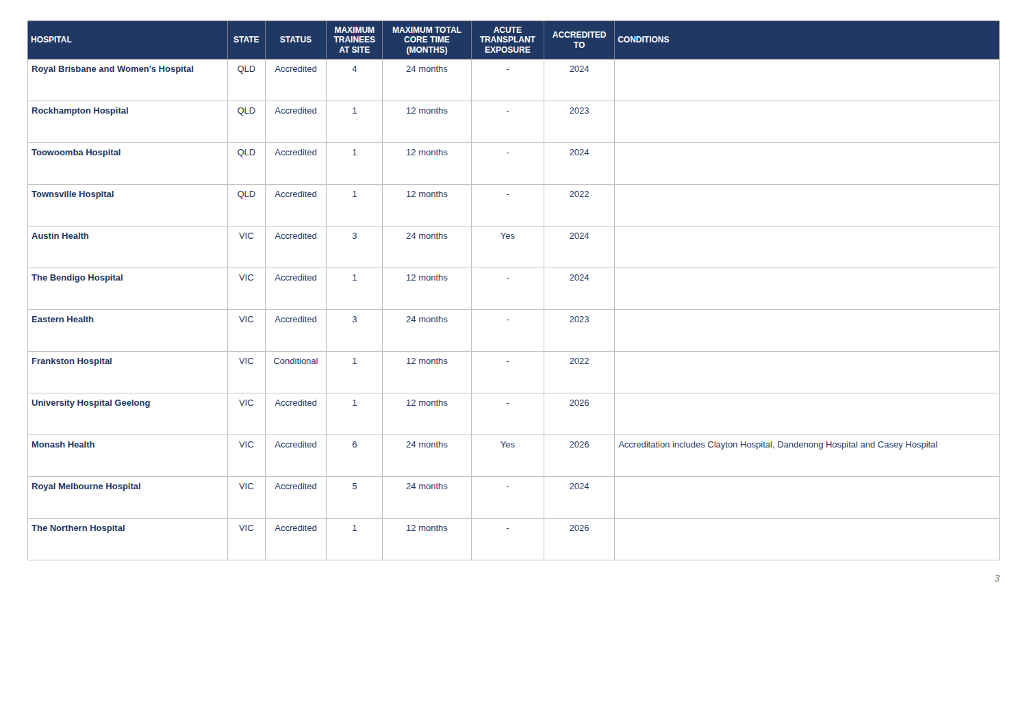| HOSPITAL | STATE | STATUS | MAXIMUM TRAINEES AT SITE | MAXIMUM TOTAL CORE TIME (MONTHS) | ACUTE TRANSPLANT EXPOSURE | ACCREDITED TO | CONDITIONS |
| --- | --- | --- | --- | --- | --- | --- | --- |
| Royal Brisbane and Women's Hospital | QLD | Accredited | 4 | 24 months | - | 2024 | |
| Rockhampton Hospital | QLD | Accredited | 1 | 12 months | - | 2023 | |
| Toowoomba Hospital | QLD | Accredited | 1 | 12 months | - | 2024 | |
| Townsville Hospital | QLD | Accredited | 1 | 12 months | - | 2022 | |
| Austin Health | VIC | Accredited | 3 | 24 months | Yes | 2024 | |
| The Bendigo Hospital | VIC | Accredited | 1 | 12 months | - | 2024 | |
| Eastern Health | VIC | Accredited | 3 | 24 months | - | 2023 | |
| Frankston Hospital | VIC | Conditional | 1 | 12 months | - | 2022 | |
| University Hospital Geelong | VIC | Accredited | 1 | 12 months | - | 2026 | |
| Monash Health | VIC | Accredited | 6 | 24 months | Yes | 2026 | Accreditation includes Clayton Hospital, Dandenong Hospital and Casey Hospital |
| Royal Melbourne Hospital | VIC | Accredited | 5 | 24 months | - | 2024 | |
| The Northern Hospital | VIC | Accredited | 1 | 12 months | - | 2026 | |
3